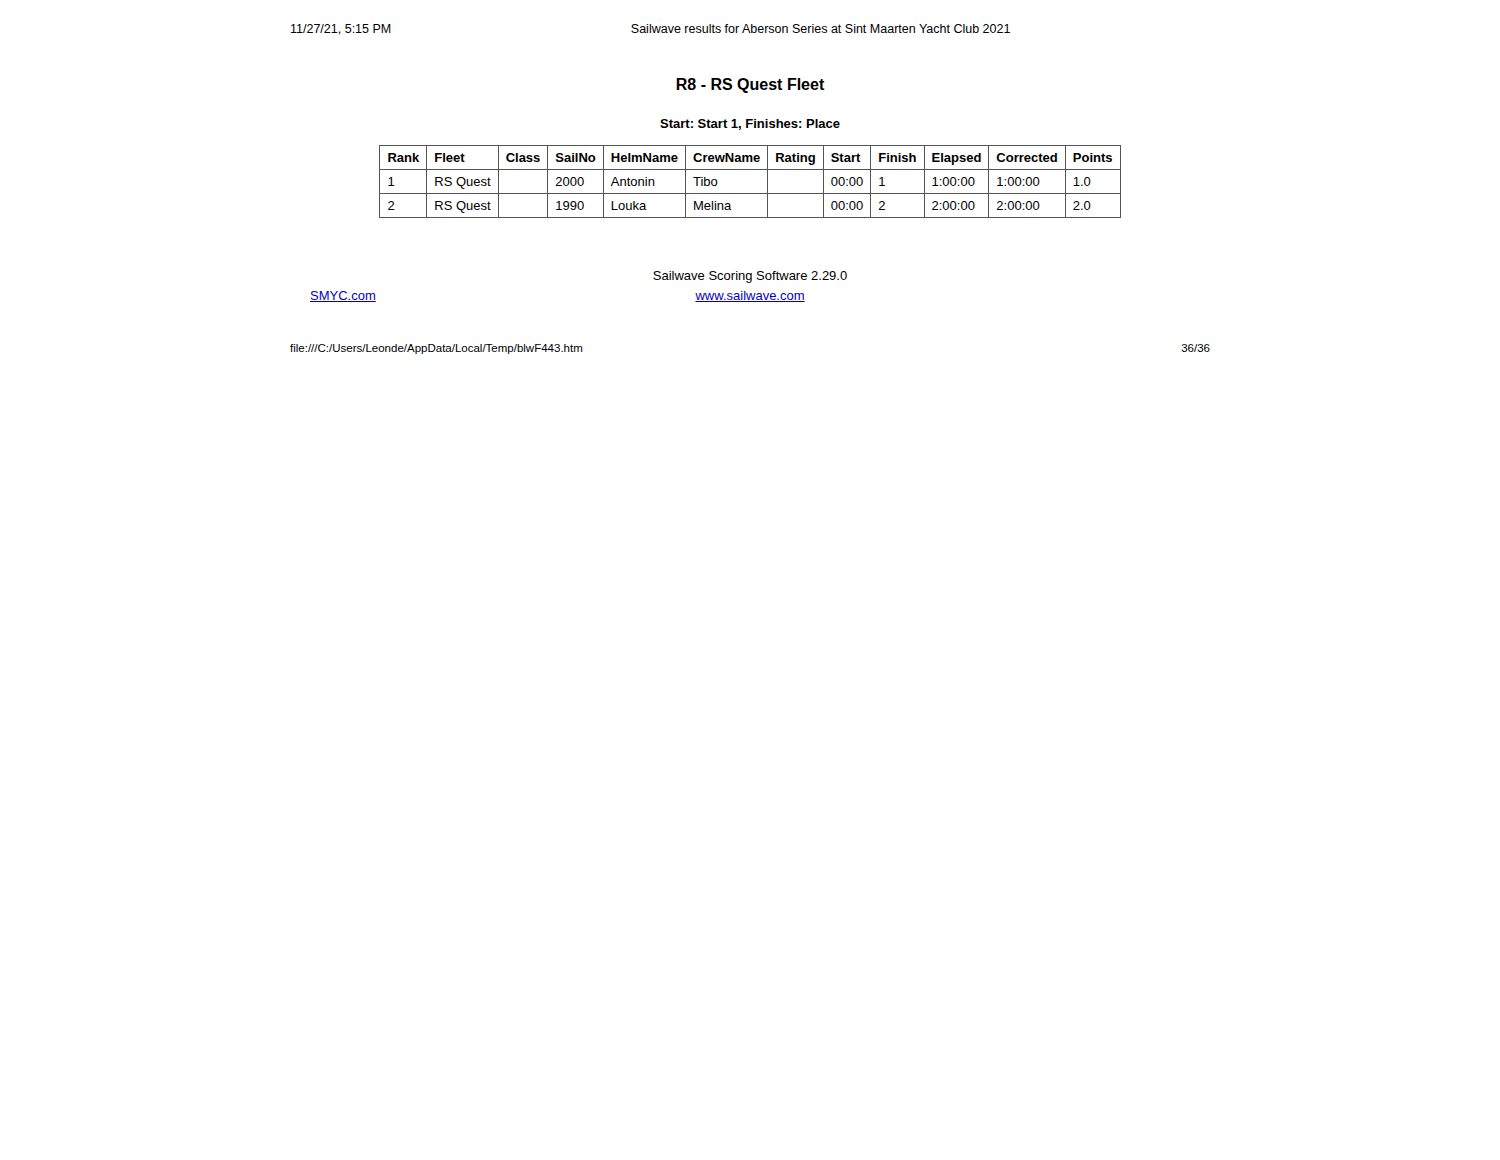11/27/21, 5:15 PM
Sailwave results for Aberson Series at Sint Maarten Yacht Club 2021
R8 - RS Quest Fleet
Start: Start 1, Finishes: Place
| Rank | Fleet | Class | SailNo | HelmName | CrewName | Rating | Start | Finish | Elapsed | Corrected | Points |
| --- | --- | --- | --- | --- | --- | --- | --- | --- | --- | --- | --- |
| 1 | RS Quest | | 2000 | Antonin | Tibo | | 00:00 | 1 | 1:00:00 | 1:00:00 | 1.0 |
| 2 | RS Quest | | 1990 | Louka | Melina | | 00:00 | 2 | 2:00:00 | 2:00:00 | 2.0 |
SMYC.com
Sailwave Scoring Software 2.29.0
www.sailwave.com
file:///C:/Users/Leonde/AppData/Local/Temp/blwF443.htm
36/36